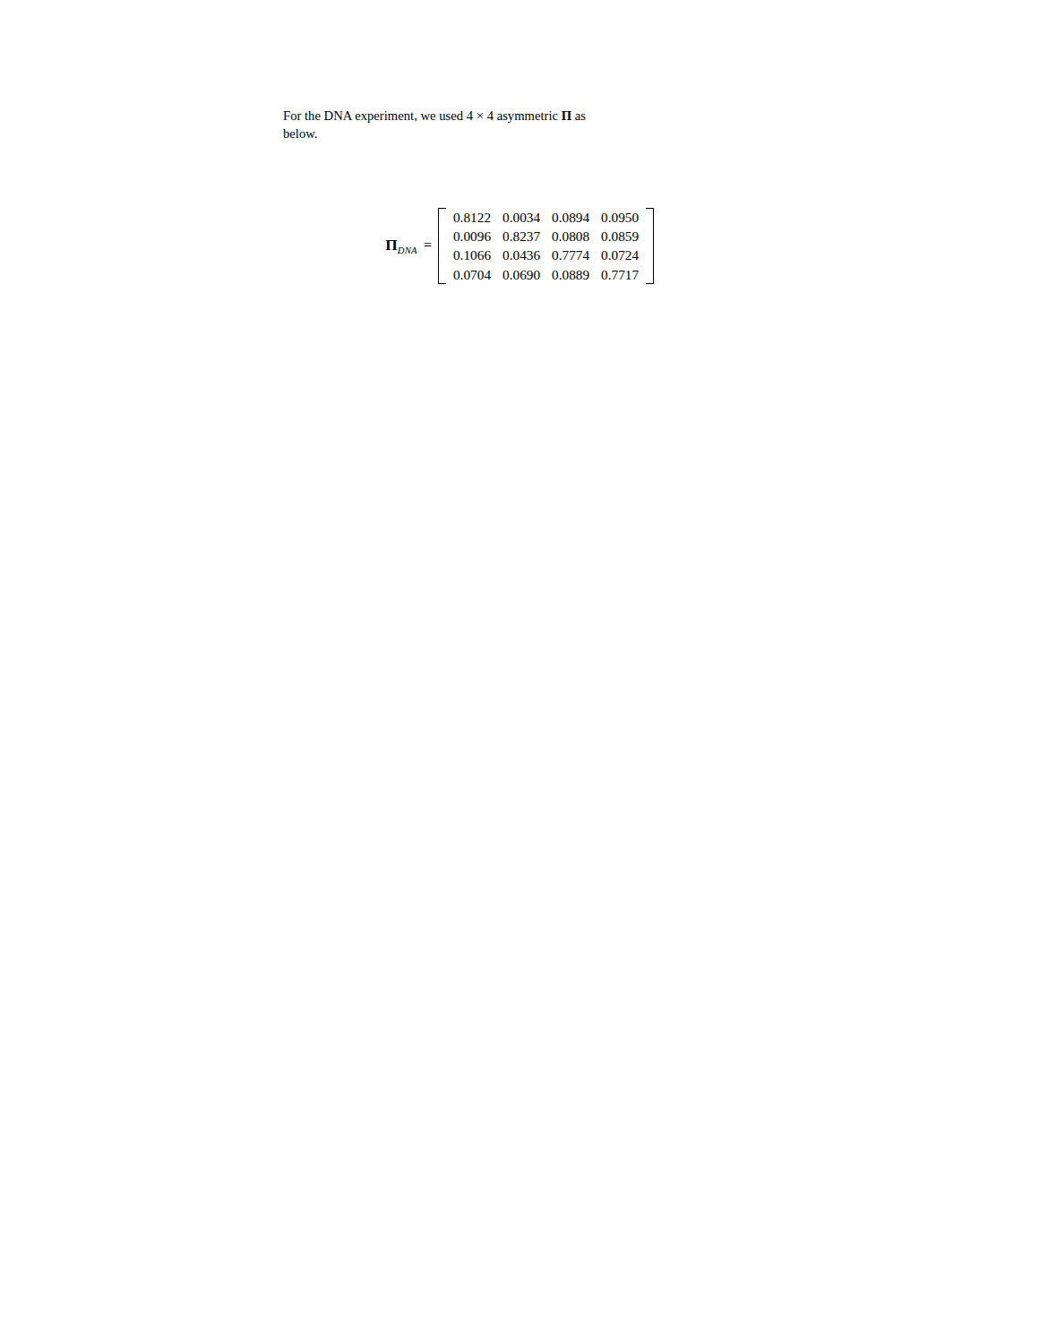For the DNA experiment, we used 4 × 4 asymmetric Π as below.
ΠDNA =
| 0.8122 | 0.0034 | 0.0894 | 0.0950 |
| 0.0096 | 0.8237 | 0.0808 | 0.0859 |
| 0.1066 | 0.0436 | 0.7774 | 0.0724 |
| 0.0704 | 0.0690 | 0.0889 | 0.7717 |